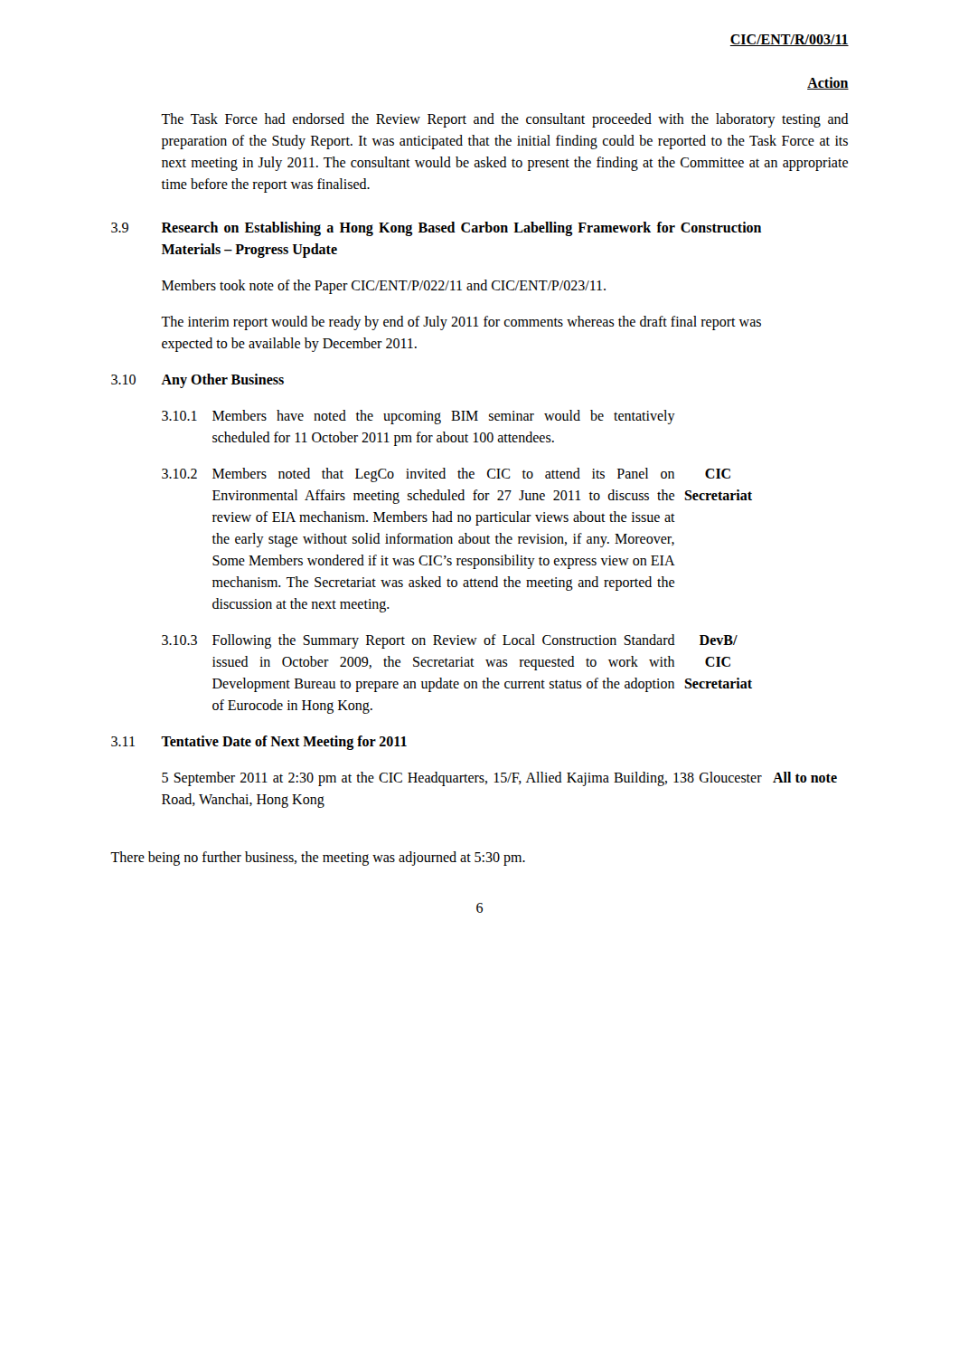CIC/ENT/R/003/11
Action
The Task Force had endorsed the Review Report and the consultant proceeded with the laboratory testing and preparation of the Study Report. It was anticipated that the initial finding could be reported to the Task Force at its next meeting in July 2011. The consultant would be asked to present the finding at the Committee at an appropriate time before the report was finalised.
| 3.9 | Research on Establishing a Hong Kong Based Carbon Labelling Framework for Construction Materials – Progress Update Members took note of the Paper CIC/ENT/P/022/11 and CIC/ENT/P/023/11. The interim report would be ready by end of July 2011 for comments whereas the draft final report was expected to be available by December 2011. | |
| 3.10 | Any Other Business | |
| | / 3.10.1 / Members have noted the upcoming BIM seminar would be tentatively scheduled for 11 October 2011 pm for about 100 attendees. / / / 3.10.2 / Members noted that LegCo invited the CIC to attend its Panel on Environmental Affairs meeting scheduled for 27 June 2011 to discuss the review of EIA mechanism. Members had no particular views about the issue at the early stage without solid information about the revision, if any. Moreover, Some Members wondered if it was CIC’s responsibility to express view on EIA mechanism. The Secretariat was asked to attend the meeting and reported the discussion at the next meeting. / CIC Secretariat / / 3.10.3 / Following the Summary Report on Review of Local Construction Standard issued in October 2009, the Secretariat was requested to work with Development Bureau to prepare an update on the current status of the adoption of Eurocode in Hong Kong. / DevB/ CIC Secretariat / |
| 3.11 | Tentative Date of Next Meeting for 2011 | |
| | 5 September 2011 at 2:30 pm at the CIC Headquarters, 15/F, Allied Kajima Building, 138 Gloucester Road, Wanchai, Hong Kong | All to note |
There being no further business, the meeting was adjourned at 5:30 pm.
6